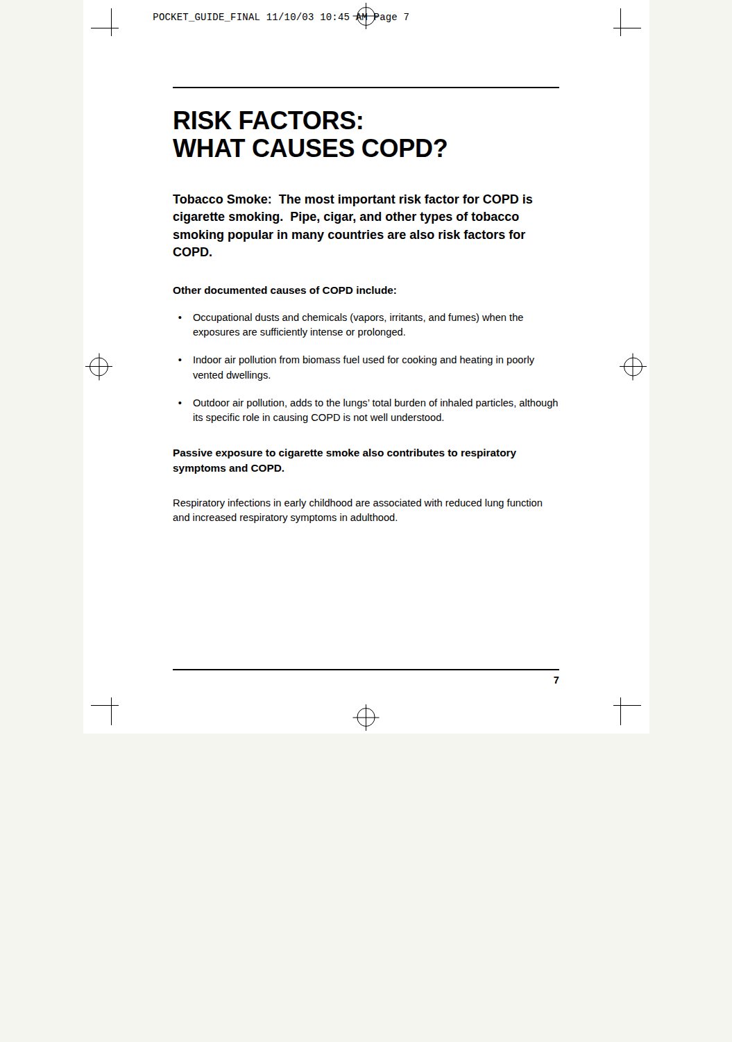POCKET_GUIDE_FINAL 11/10/03 10:45 AM Page 7
RISK FACTORS:
WHAT CAUSES COPD?
Tobacco Smoke: The most important risk factor for COPD is cigarette smoking. Pipe, cigar, and other types of tobacco smoking popular in many countries are also risk factors for COPD.
Other documented causes of COPD include:
Occupational dusts and chemicals (vapors, irritants, and fumes) when the exposures are sufficiently intense or prolonged.
Indoor air pollution from biomass fuel used for cooking and heating in poorly vented dwellings.
Outdoor air pollution, adds to the lungs’ total burden of inhaled particles, although its specific role in causing COPD is not well understood.
Passive exposure to cigarette smoke also contributes to respiratory symptoms and COPD.
Respiratory infections in early childhood are associated with reduced lung function and increased respiratory symptoms in adulthood.
7